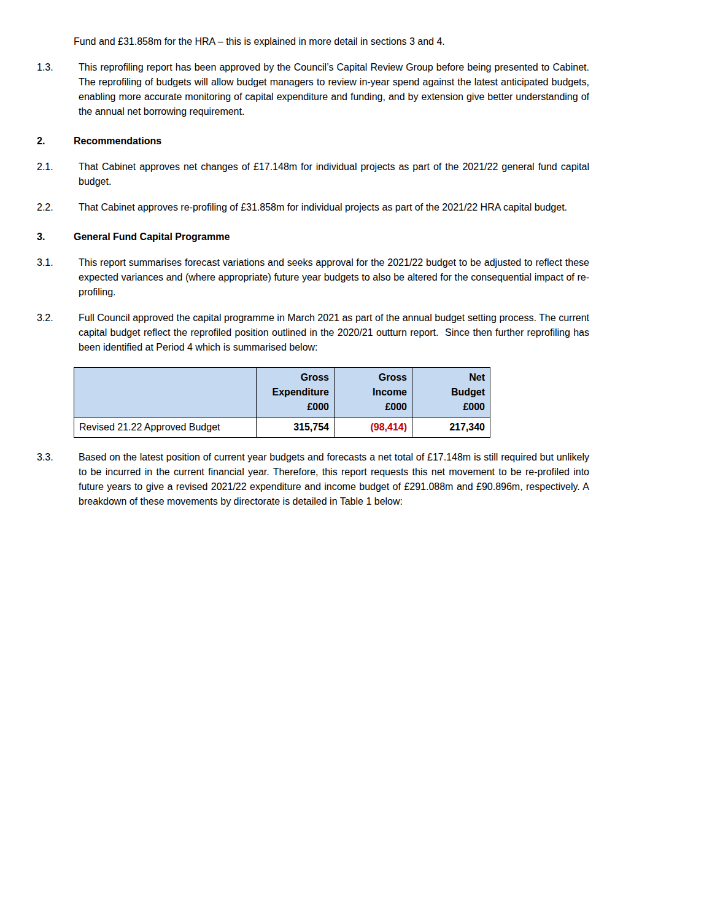Fund and £31.858m for the HRA – this is explained in more detail in sections 3 and 4.
1.3.
This reprofiling report has been approved by the Council’s Capital Review Group before being presented to Cabinet. The reprofiling of budgets will allow budget managers to review in-year spend against the latest anticipated budgets, enabling more accurate monitoring of capital expenditure and funding, and by extension give better understanding of the annual net borrowing requirement.
2. Recommendations
2.1.
That Cabinet approves net changes of £17.148m for individual projects as part of the 2021/22 general fund capital budget.
2.2.
That Cabinet approves re-profiling of £31.858m for individual projects as part of the 2021/22 HRA capital budget.
3. General Fund Capital Programme
3.1.
This report summarises forecast variations and seeks approval for the 2021/22 budget to be adjusted to reflect these expected variances and (where appropriate) future year budgets to also be altered for the consequential impact of re-profiling.
3.2.
Full Council approved the capital programme in March 2021 as part of the annual budget setting process. The current capital budget reflect the reprofiled position outlined in the 2020/21 outturn report. Since then further reprofiling has been identified at Period 4 which is summarised below:
| | Gross Expenditure £000 | Gross Income £000 | Net Budget £000 |
| --- | --- | --- | --- |
| Revised 21.22 Approved Budget | 315,754 | (98,414) | 217,340 |
3.3.
Based on the latest position of current year budgets and forecasts a net total of £17.148m is still required but unlikely to be incurred in the current financial year. Therefore, this report requests this net movement to be re-profiled into future years to give a revised 2021/22 expenditure and income budget of £291.088m and £90.896m, respectively. A breakdown of these movements by directorate is detailed in Table 1 below: